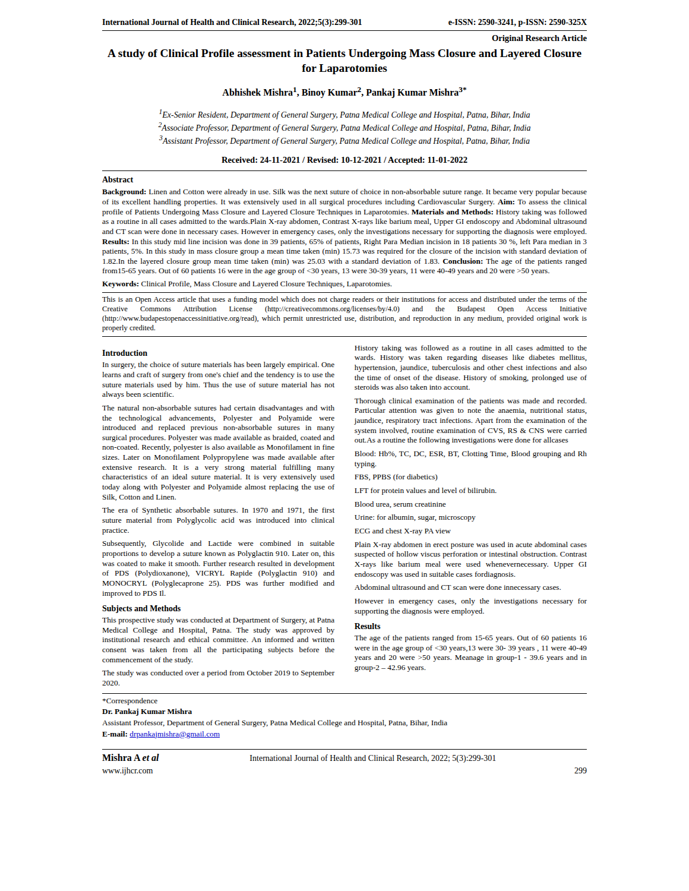International Journal of Health and Clinical Research, 2022;5(3):299-301 e-ISSN: 2590-3241, p-ISSN: 2590-325X
Original Research Article
A study of Clinical Profile assessment in Patients Undergoing Mass Closure and Layered Closure for Laparotomies
Abhishek Mishra1, Binoy Kumar2, Pankaj Kumar Mishra3*
1Ex-Senior Resident, Department of General Surgery, Patna Medical College and Hospital, Patna, Bihar, India
2Associate Professor, Department of General Surgery, Patna Medical College and Hospital, Patna, Bihar, India
3Assistant Professor, Department of General Surgery, Patna Medical College and Hospital, Patna, Bihar, India
Received: 24-11-2021 / Revised: 10-12-2021 / Accepted: 11-01-2022
Abstract
Background: Linen and Cotton were already in use. Silk was the next suture of choice in non-absorbable suture range. It became very popular because of its excellent handling properties. It was extensively used in all surgical procedures including Cardiovascular Surgery. Aim: To assess the clinical profile of Patients Undergoing Mass Closure and Layered Closure Techniques in Laparotomies. Materials and Methods: History taking was followed as a routine in all cases admitted to the wards.Plain X-ray abdomen, Contrast X-rays like barium meal, Upper GI endoscopy and Abdominal ultrasound and CT scan were done in necessary cases. However in emergency cases, only the investigations necessary for supporting the diagnosis were employed. Results: In this study mid line incision was done in 39 patients, 65% of patients, Right Para Median incision in 18 patients 30 %, left Para median in 3 patients, 5%. In this study in mass closure group a mean time taken (min) 15.73 was required for the closure of the incision with standard deviation of 1.82.In the layered closure group mean time taken (min) was 25.03 with a standard deviation of 1.83. Conclusion: The age of the patients ranged from15-65 years. Out of 60 patients 16 were in the age group of <30 years, 13 were 30-39 years, 11 were 40-49 years and 20 were >50 years.
Keywords: Clinical Profile, Mass Closure and Layered Closure Techniques, Laparotomies.
This is an Open Access article that uses a funding model which does not charge readers or their institutions for access and distributed under the terms of the Creative Commons Attribution License (http://creativecommons.org/licenses/by/4.0) and the Budapest Open Access Initiative (http://www.budapestopenaccessinitiative.org/read), which permit unrestricted use, distribution, and reproduction in any medium, provided original work is properly credited.
Introduction
In surgery, the choice of suture materials has been largely empirical. One learns and craft of surgery from one's chief and the tendency is to use the suture materials used by him. Thus the use of suture material has not always been scientific.
The natural non-absorbable sutures had certain disadvantages and with the technological advancements, Polyester and Polyamide were introduced and replaced previous non-absorbable sutures in many surgical procedures. Polyester was made available as braided, coated and non-coated. Recently, polyester is also available as Monofilament in fine sizes. Later on Monofilament Polypropylene was made available after extensive research. It is a very strong material fulfilling many characteristics of an ideal suture material. It is very extensively used today along with Polyester and Polyamide almost replacing the use of Silk, Cotton and Linen.
The era of Synthetic absorbable sutures. In 1970 and 1971, the first suture material from Polyglycolic acid was introduced into clinical practice.
Subsequently, Glycolide and Lactide were combined in suitable proportions to develop a suture known as Polyglactin 910. Later on, this was coated to make it smooth. Further research resulted in development of PDS (Polydioxanone), VICRYL Rapide (Polyglactin 910) and MONOCRYL (Polyglecaprone 25). PDS was further modified and improved to PDS Il.
Subjects and Methods
This prospective study was conducted at Department of Surgery, at Patna Medical College and Hospital, Patna. The study was approved by institutional research and ethical committee. An informed and written consent was taken from all the participating subjects before the commencement of the study.
The study was conducted over a period from October 2019 to September 2020.
History taking was followed as a routine in all cases admitted to the wards. History was taken regarding diseases like diabetes mellitus, hypertension, jaundice, tuberculosis and other chest infections and also the time of onset of the disease. History of smoking, prolonged use of steroids was also taken into account.
Thorough clinical examination of the patients was made and recorded. Particular attention was given to note the anaemia, nutritional status, jaundice, respiratory tract infections. Apart from the examination of the system involved, routine examination of CVS, RS & CNS were carried out.As a routine the following investigations were done for allcases
Blood: Hb%, TC, DC, ESR, BT, Clotting Time, Blood grouping and Rh typing.
FBS, PPBS (for diabetics)
LFT for protein values and level of bilirubin.
Blood urea, serum creatinine
Urine: for albumin, sugar, microscopy
ECG and chest X-ray PA view
Plain X-ray abdomen in erect posture was used in acute abdominal cases suspected of hollow viscus perforation or intestinal obstruction. Contrast X-rays like barium meal were used whenevernecessary. Upper GI endoscopy was used in suitable cases fordiagnosis.
Abdominal ultrasound and CT scan were done innecessary cases.
However in emergency cases, only the investigations necessary for supporting the diagnosis were employed.
Results
The age of the patients ranged from 15-65 years. Out of 60 patients 16 were in the age group of <30 years,13 were 30- 39 years , 11 were 40-49 years and 20 were >50 years. Meanage in group-1 - 39.6 years and in group-2 – 42.96 years.
*Correspondence
Dr. Pankaj Kumar Mishra
Assistant Professor, Department of General Surgery, Patna Medical College and Hospital, Patna, Bihar, India
E-mail: drpankajmishra@gmail.com
Mishra A et al International Journal of Health and Clinical Research, 2022; 5(3):299-301
www.ijhcr.com 299